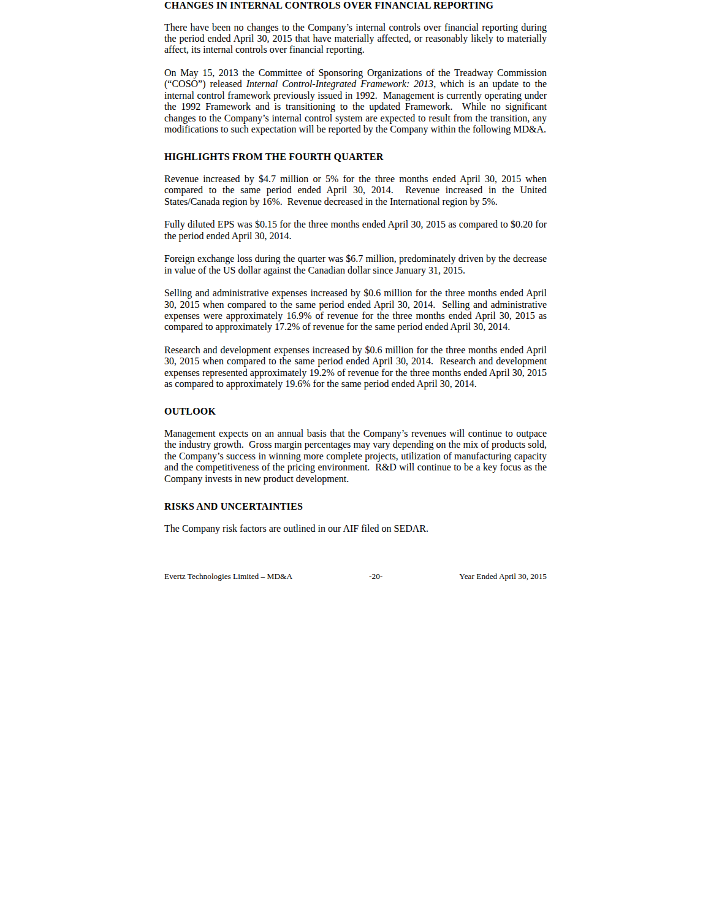Changes in Internal Controls over Financial Reporting
There have been no changes to the Company’s internal controls over financial reporting during the period ended April 30, 2015 that have materially affected, or reasonably likely to materially affect, its internal controls over financial reporting.
On May 15, 2013 the Committee of Sponsoring Organizations of the Treadway Commission (“COSO”) released Internal Control-Integrated Framework: 2013, which is an update to the internal control framework previously issued in 1992. Management is currently operating under the 1992 Framework and is transitioning to the updated Framework. While no significant changes to the Company’s internal control system are expected to result from the transition, any modifications to such expectation will be reported by the Company within the following MD&A.
Highlights from the Fourth Quarter
Revenue increased by $4.7 million or 5% for the three months ended April 30, 2015 when compared to the same period ended April 30, 2014. Revenue increased in the United States/Canada region by 16%. Revenue decreased in the International region by 5%.
Fully diluted EPS was $0.15 for the three months ended April 30, 2015 as compared to $0.20 for the period ended April 30, 2014.
Foreign exchange loss during the quarter was $6.7 million, predominately driven by the decrease in value of the US dollar against the Canadian dollar since January 31, 2015.
Selling and administrative expenses increased by $0.6 million for the three months ended April 30, 2015 when compared to the same period ended April 30, 2014. Selling and administrative expenses were approximately 16.9% of revenue for the three months ended April 30, 2015 as compared to approximately 17.2% of revenue for the same period ended April 30, 2014.
Research and development expenses increased by $0.6 million for the three months ended April 30, 2015 when compared to the same period ended April 30, 2014. Research and development expenses represented approximately 19.2% of revenue for the three months ended April 30, 2015 as compared to approximately 19.6% for the same period ended April 30, 2014.
Outlook
Management expects on an annual basis that the Company’s revenues will continue to outpace the industry growth. Gross margin percentages may vary depending on the mix of products sold, the Company’s success in winning more complete projects, utilization of manufacturing capacity and the competitiveness of the pricing environment. R&D will continue to be a key focus as the Company invests in new product development.
Risks and Uncertainties
The Company risk factors are outlined in our AIF filed on SEDAR.
Evertz Technologies Limited – MD&A
-20-
Year Ended April 30, 2015